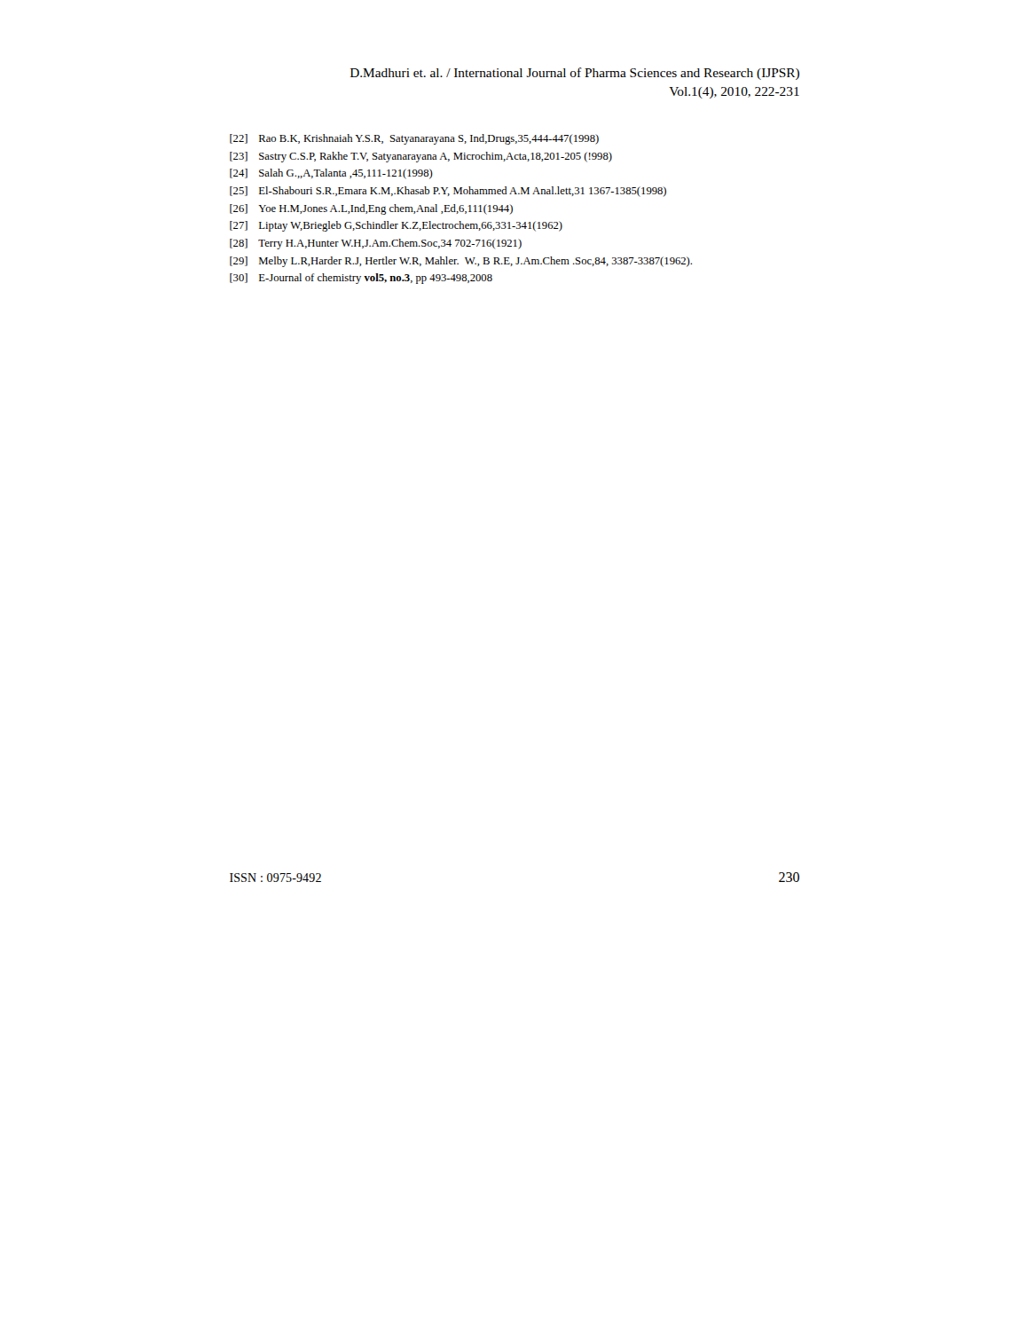D.Madhuri et. al. / International Journal of Pharma Sciences and Research (IJPSR) Vol.1(4), 2010, 222-231
[22] Rao B.K, Krishnaiah Y.S.R, Satyanarayana S, Ind,Drugs,35,444-447(1998)
[23] Sastry C.S.P, Rakhe T.V, Satyanarayana A, Microchim,Acta,18,201-205 (!998)
[24] Salah G.,,A,Talanta ,45,111-121(1998)
[25] El-Shabouri S.R.,Emara K.M,.Khasab P.Y, Mohammed A.M Anal.lett,31 1367-1385(1998)
[26] Yoe H.M,Jones A.L,Ind,Eng chem,Anal ,Ed,6,111(1944)
[27] Liptay W,Briegleb G,Schindler K.Z,Electrochem,66,331-341(1962)
[28] Terry H.A,Hunter W.H,J.Am.Chem.Soc,34 702-716(1921)
[29] Melby L.R,Harder R.J, Hertler W.R, Mahler. W., B R.E, J.Am.Chem .Soc,84, 3387-3387(1962).
[30] E-Journal of chemistry vol5, no.3, pp 493-498,2008
ISSN : 0975-9492 230